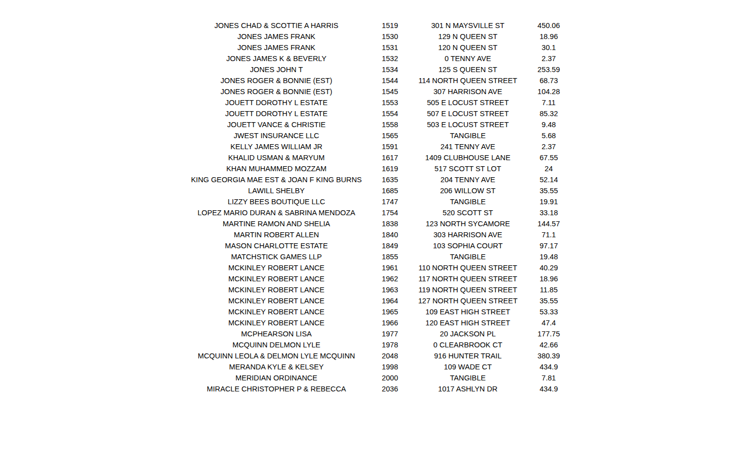| JONES CHAD & SCOTTIE A HARRIS | 1519 | 301 N MAYSVILLE ST | 450.06 |
| JONES JAMES FRANK | 1530 | 129 N QUEEN ST | 18.96 |
| JONES JAMES FRANK | 1531 | 120 N QUEEN ST | 30.1 |
| JONES JAMES K & BEVERLY | 1532 | 0 TENNY AVE | 2.37 |
| JONES JOHN T | 1534 | 125 S QUEEN ST | 253.59 |
| JONES ROGER & BONNIE (EST) | 1544 | 114 NORTH QUEEN STREET | 68.73 |
| JONES ROGER & BONNIE (EST) | 1545 | 307 HARRISON AVE | 104.28 |
| JOUETT DOROTHY L ESTATE | 1553 | 505 E LOCUST STREET | 7.11 |
| JOUETT DOROTHY L ESTATE | 1554 | 507 E LOCUST STREET | 85.32 |
| JOUETT VANCE & CHRISTIE | 1558 | 503 E LOCUST STREET | 9.48 |
| JWEST INSURANCE LLC | 1565 | TANGIBLE | 5.68 |
| KELLY JAMES WILLIAM JR | 1591 | 241 TENNY AVE | 2.37 |
| KHALID USMAN & MARYUM | 1617 | 1409 CLUBHOUSE LANE | 67.55 |
| KHAN MUHAMMED MOZZAM | 1619 | 517 SCOTT ST LOT | 24 |
| KING GEORGIA MAE EST & JOAN F KING BURNS | 1635 | 204 TENNY AVE | 52.14 |
| LAWILL SHELBY | 1685 | 206 WILLOW ST | 35.55 |
| LIZZY BEES BOUTIQUE LLC | 1747 | TANGIBLE | 19.91 |
| LOPEZ MARIO DURAN & SABRINA MENDOZA | 1754 | 520 SCOTT ST | 33.18 |
| MARTINE RAMON AND SHELIA | 1838 | 123 NORTH SYCAMORE | 144.57 |
| MARTIN ROBERT ALLEN | 1840 | 303 HARRISON AVE | 71.1 |
| MASON CHARLOTTE ESTATE | 1849 | 103 SOPHIA COURT | 97.17 |
| MATCHSTICK GAMES LLP | 1855 | TANGIBLE | 19.48 |
| MCKINLEY ROBERT LANCE | 1961 | 110 NORTH QUEEN STREET | 40.29 |
| MCKINLEY ROBERT LANCE | 1962 | 117 NORTH QUEEN STREET | 18.96 |
| MCKINLEY ROBERT LANCE | 1963 | 119 NORTH QUEEN STREET | 11.85 |
| MCKINLEY ROBERT LANCE | 1964 | 127 NORTH QUEEN STREET | 35.55 |
| MCKINLEY ROBERT LANCE | 1965 | 109 EAST HIGH STREET | 53.33 |
| MCKINLEY ROBERT LANCE | 1966 | 120 EAST HIGH STREET | 47.4 |
| MCPHEARSON LISA | 1977 | 20 JACKSON PL | 177.75 |
| MCQUINN DELMON LYLE | 1978 | 0 CLEARBROOK CT | 42.66 |
| MCQUINN LEOLA & DELMON LYLE MCQUINN | 2048 | 916 HUNTER TRAIL | 380.39 |
| MERANDA KYLE & KELSEY | 1998 | 109 WADE CT | 434.9 |
| MERIDIAN ORDINANCE | 2000 | TANGIBLE | 7.81 |
| MIRACLE CHRISTOPHER P & REBECCA | 2036 | 1017 ASHLYN DR | 434.9 |